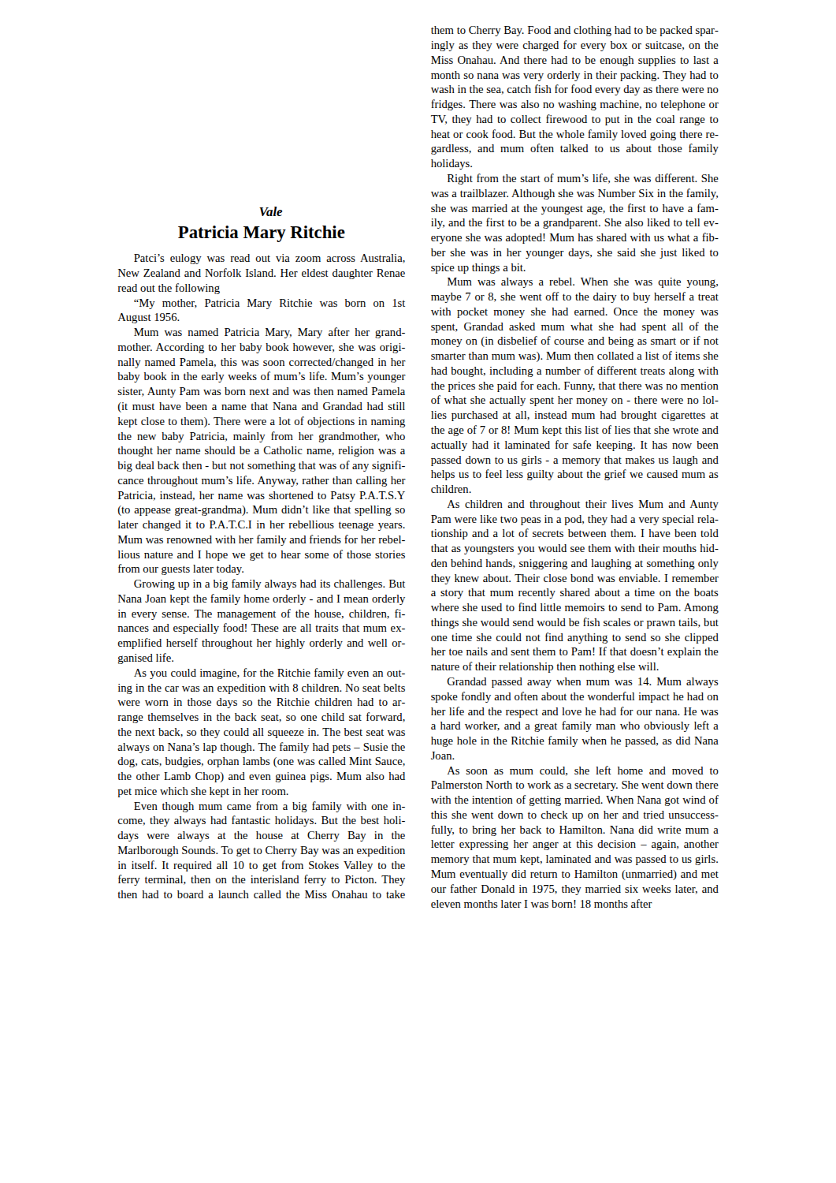Vale
Patricia Mary Ritchie
Patci’s eulogy was read out via zoom across Australia, New Zealand and Norfolk Island. Her eldest daughter Renae read out the following
“My mother, Patricia Mary Ritchie was born on 1st August 1956.
Mum was named Patricia Mary, Mary after her grandmother. According to her baby book however, she was originally named Pamela, this was soon corrected/changed in her baby book in the early weeks of mum’s life. Mum’s younger sister, Aunty Pam was born next and was then named Pamela (it must have been a name that Nana and Grandad had still kept close to them). There were a lot of objections in naming the new baby Patricia, mainly from her grandmother, who thought her name should be a Catholic name, religion was a big deal back then - but not something that was of any significance throughout mum’s life. Anyway, rather than calling her Patricia, instead, her name was shortened to Patsy P.A.T.S.Y (to appease great-grandma). Mum didn’t like that spelling so later changed it to P.A.T.C.I in her rebellious teenage years. Mum was renowned with her family and friends for her rebellious nature and I hope we get to hear some of those stories from our guests later today.
Growing up in a big family always had its challenges. But Nana Joan kept the family home orderly - and I mean orderly in every sense. The management of the house, children, finances and especially food! These are all traits that mum exemplified herself throughout her highly orderly and well organised life.
As you could imagine, for the Ritchie family even an outing in the car was an expedition with 8 children. No seat belts were worn in those days so the Ritchie children had to arrange themselves in the back seat, so one child sat forward, the next back, so they could all squeeze in. The best seat was always on Nana’s lap though. The family had pets – Susie the dog, cats, budgies, orphan lambs (one was called Mint Sauce, the other Lamb Chop) and even guinea pigs. Mum also had pet mice which she kept in her room.
Even though mum came from a big family with one income, they always had fantastic holidays. But the best holidays were always at the house at Cherry Bay in the Marlborough Sounds. To get to Cherry Bay was an expedition in itself. It required all 10 to get from Stokes Valley to the ferry terminal, then on the interisland ferry to Picton. They then had to board a launch called the Miss Onahau to take them to Cherry Bay. Food and clothing had to be packed sparingly as they were charged for every box or suitcase, on the Miss Onahau. And there had to be enough supplies to last a month so nana was very orderly in their packing. They had to wash in the sea, catch fish for food every day as there were no fridges. There was also no washing machine, no telephone or TV, they had to collect firewood to put in the coal range to heat or cook food. But the whole family loved going there regardless, and mum often talked to us about those family holidays.
Right from the start of mum’s life, she was different. She was a trailblazer. Although she was Number Six in the family, she was married at the youngest age, the first to have a family, and the first to be a grandparent. She also liked to tell everyone she was adopted! Mum has shared with us what a fibber she was in her younger days, she said she just liked to spice up things a bit.
Mum was always a rebel. When she was quite young, maybe 7 or 8, she went off to the dairy to buy herself a treat with pocket money she had earned. Once the money was spent, Grandad asked mum what she had spent all of the money on (in disbelief of course and being as smart or if not smarter than mum was). Mum then collated a list of items she had bought, including a number of different treats along with the prices she paid for each. Funny, that there was no mention of what she actually spent her money on - there were no lollies purchased at all, instead mum had brought cigarettes at the age of 7 or 8! Mum kept this list of lies that she wrote and actually had it laminated for safe keeping. It has now been passed down to us girls - a memory that makes us laugh and helps us to feel less guilty about the grief we caused mum as children.
As children and throughout their lives Mum and Aunty Pam were like two peas in a pod, they had a very special relationship and a lot of secrets between them. I have been told that as youngsters you would see them with their mouths hidden behind hands, sniggering and laughing at something only they knew about. Their close bond was enviable. I remember a story that mum recently shared about a time on the boats where she used to find little memoirs to send to Pam. Among things she would send would be fish scales or prawn tails, but one time she could not find anything to send so she clipped her toe nails and sent them to Pam! If that doesn’t explain the nature of their relationship then nothing else will.
Grandad passed away when mum was 14. Mum always spoke fondly and often about the wonderful impact he had on her life and the respect and love he had for our nana. He was a hard worker, and a great family man who obviously left a huge hole in the Ritchie family when he passed, as did Nana Joan.
As soon as mum could, she left home and moved to Palmerston North to work as a secretary. She went down there with the intention of getting married. When Nana got wind of this she went down to check up on her and tried unsuccessfully, to bring her back to Hamilton. Nana did write mum a letter expressing her anger at this decision – again, another memory that mum kept, laminated and was passed to us girls. Mum eventually did return to Hamilton (unmarried) and met our father Donald in 1975, they married six weeks later, and eleven months later I was born! 18 months after